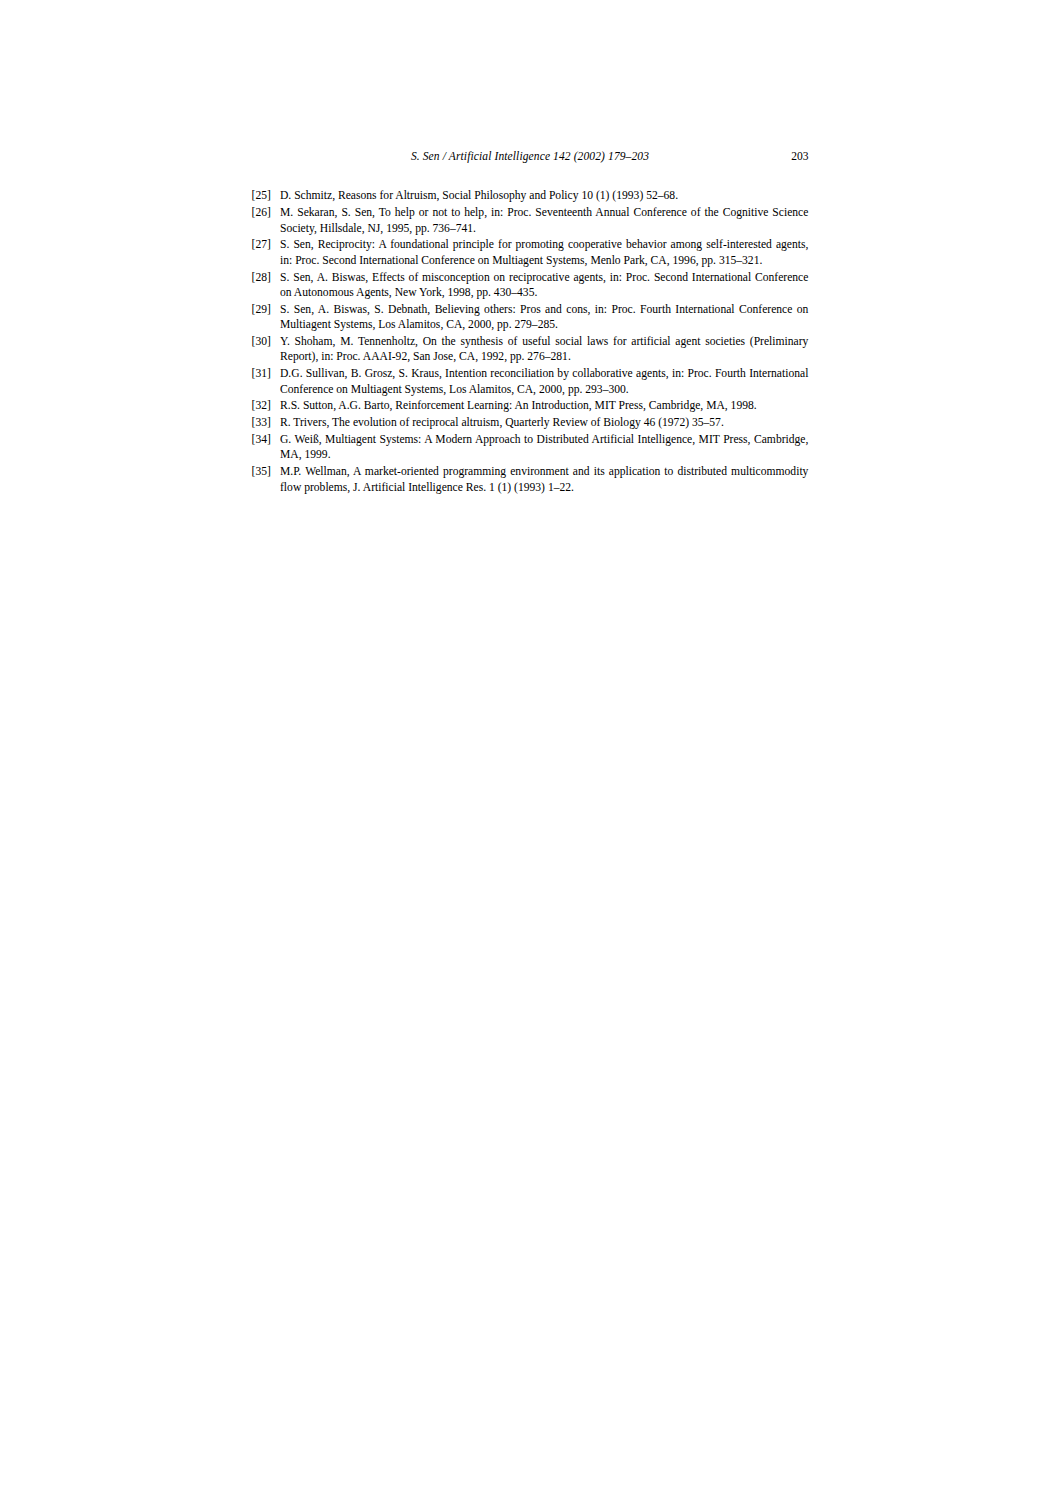S. Sen / Artificial Intelligence 142 (2002) 179–203 203
[25] D. Schmitz, Reasons for Altruism, Social Philosophy and Policy 10 (1) (1993) 52–68.
[26] M. Sekaran, S. Sen, To help or not to help, in: Proc. Seventeenth Annual Conference of the Cognitive Science Society, Hillsdale, NJ, 1995, pp. 736–741.
[27] S. Sen, Reciprocity: A foundational principle for promoting cooperative behavior among self-interested agents, in: Proc. Second International Conference on Multiagent Systems, Menlo Park, CA, 1996, pp. 315–321.
[28] S. Sen, A. Biswas, Effects of misconception on reciprocative agents, in: Proc. Second International Conference on Autonomous Agents, New York, 1998, pp. 430–435.
[29] S. Sen, A. Biswas, S. Debnath, Believing others: Pros and cons, in: Proc. Fourth International Conference on Multiagent Systems, Los Alamitos, CA, 2000, pp. 279–285.
[30] Y. Shoham, M. Tennenholtz, On the synthesis of useful social laws for artificial agent societies (Preliminary Report), in: Proc. AAAI-92, San Jose, CA, 1992, pp. 276–281.
[31] D.G. Sullivan, B. Grosz, S. Kraus, Intention reconciliation by collaborative agents, in: Proc. Fourth International Conference on Multiagent Systems, Los Alamitos, CA, 2000, pp. 293–300.
[32] R.S. Sutton, A.G. Barto, Reinforcement Learning: An Introduction, MIT Press, Cambridge, MA, 1998.
[33] R. Trivers, The evolution of reciprocal altruism, Quarterly Review of Biology 46 (1972) 35–57.
[34] G. Weiß, Multiagent Systems: A Modern Approach to Distributed Artificial Intelligence, MIT Press, Cambridge, MA, 1999.
[35] M.P. Wellman, A market-oriented programming environment and its application to distributed multicommodity flow problems, J. Artificial Intelligence Res. 1 (1) (1993) 1–22.